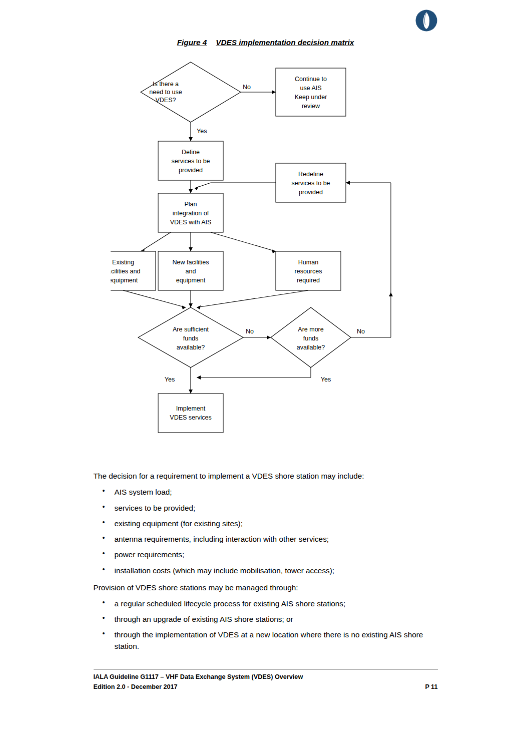Figure 4 VDES implementation decision matrix
Is there a need to use VDES? No Continue to use AIS Keep under review Yes Define services to be provided Plan integration of VDES with AIS Redefine services to be provided Existing facilities and equipment New facilities and equipment Human resources required Are sufficient funds available? No Are more funds available? No Yes Yes Implement VDES services
The decision for a requirement to implement a VDES shore station may include:
AIS system load;
services to be provided;
existing equipment (for existing sites);
antenna requirements, including interaction with other services;
power requirements;
installation costs (which may include mobilisation, tower access);
Provision of VDES shore stations may be managed through:
a regular scheduled lifecycle process for existing AIS shore stations;
through an upgrade of existing AIS shore stations; or
through the implementation of VDES at a new location where there is no existing AIS shore station.
IALA Guideline G1117 – VHF Data Exchange System (VDES) Overview
Edition 2.0 - December 2017 P 11